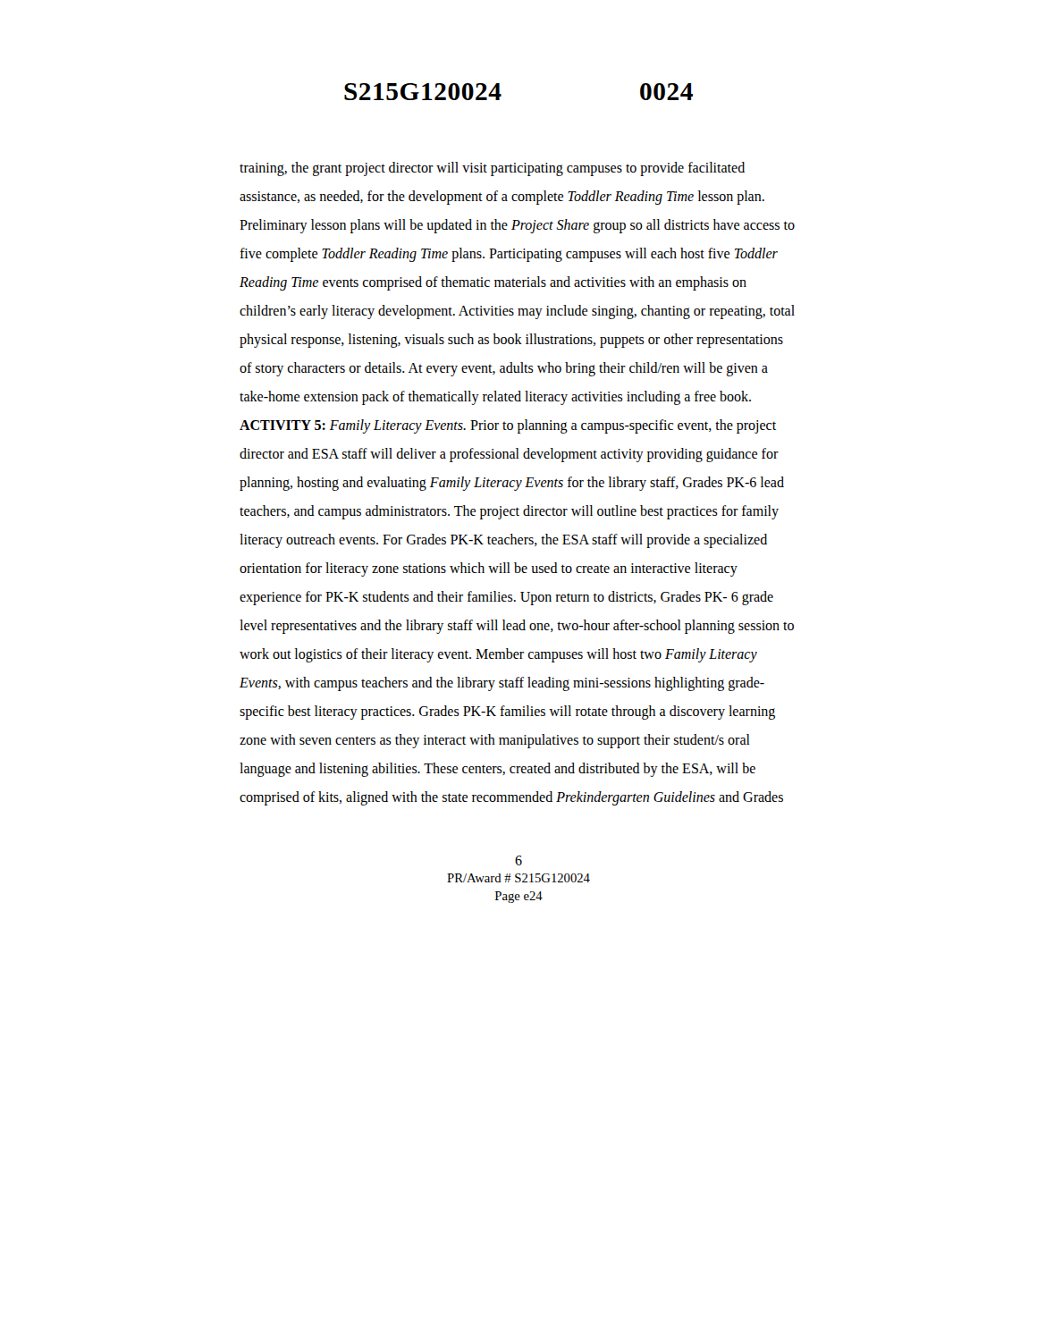S215G120024 0024
training, the grant project director will visit participating campuses to provide facilitated assistance, as needed, for the development of a complete Toddler Reading Time lesson plan. Preliminary lesson plans will be updated in the Project Share group so all districts have access to five complete Toddler Reading Time plans. Participating campuses will each host five Toddler Reading Time events comprised of thematic materials and activities with an emphasis on children’s early literacy development. Activities may include singing, chanting or repeating, total physical response, listening, visuals such as book illustrations, puppets or other representations of story characters or details. At every event, adults who bring their child/ren will be given a take-home extension pack of thematically related literacy activities including a free book.
ACTIVITY 5: Family Literacy Events. Prior to planning a campus-specific event, the project director and ESA staff will deliver a professional development activity providing guidance for planning, hosting and evaluating Family Literacy Events for the library staff, Grades PK-6 lead teachers, and campus administrators. The project director will outline best practices for family literacy outreach events. For Grades PK-K teachers, the ESA staff will provide a specialized orientation for literacy zone stations which will be used to create an interactive literacy experience for PK-K students and their families. Upon return to districts, Grades PK- 6 grade level representatives and the library staff will lead one, two-hour after-school planning session to work out logistics of their literacy event. Member campuses will host two Family Literacy Events, with campus teachers and the library staff leading mini-sessions highlighting grade-specific best literacy practices. Grades PK-K families will rotate through a discovery learning zone with seven centers as they interact with manipulatives to support their student/s oral language and listening abilities. These centers, created and distributed by the ESA, will be comprised of kits, aligned with the state recommended Prekindergarten Guidelines and Grades
6
PR/Award # S215G120024
Page e24